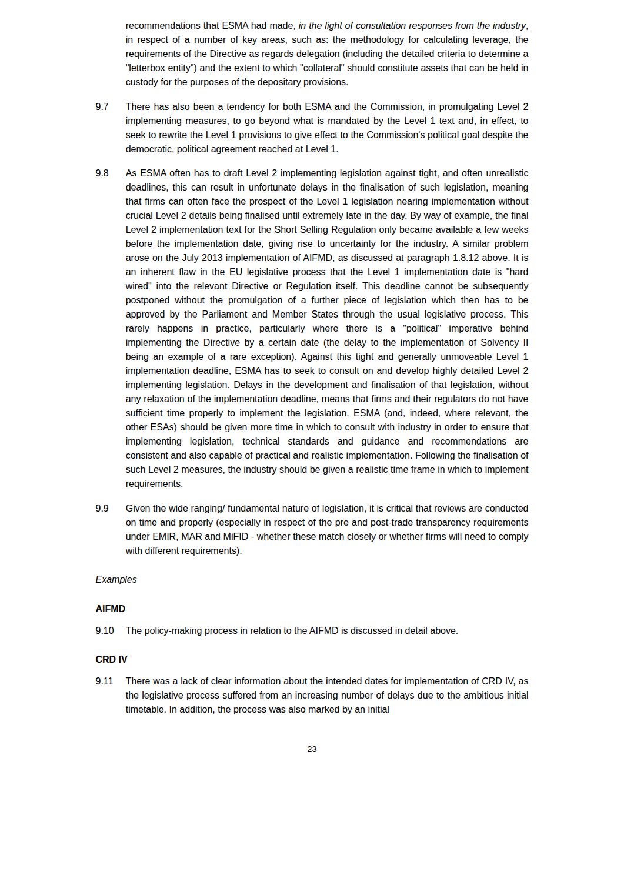recommendations that ESMA had made, in the light of consultation responses from the industry, in respect of a number of key areas, such as: the methodology for calculating leverage, the requirements of the Directive as regards delegation (including the detailed criteria to determine a "letterbox entity") and the extent to which "collateral" should constitute assets that can be held in custody for the purposes of the depositary provisions.
9.7
There has also been a tendency for both ESMA and the Commission, in promulgating Level 2 implementing measures, to go beyond what is mandated by the Level 1 text and, in effect, to seek to rewrite the Level 1 provisions to give effect to the Commission's political goal despite the democratic, political agreement reached at Level 1.
9.8
As ESMA often has to draft Level 2 implementing legislation against tight, and often unrealistic deadlines, this can result in unfortunate delays in the finalisation of such legislation, meaning that firms can often face the prospect of the Level 1 legislation nearing implementation without crucial Level 2 details being finalised until extremely late in the day. By way of example, the final Level 2 implementation text for the Short Selling Regulation only became available a few weeks before the implementation date, giving rise to uncertainty for the industry. A similar problem arose on the July 2013 implementation of AIFMD, as discussed at paragraph 1.8.12 above. It is an inherent flaw in the EU legislative process that the Level 1 implementation date is "hard wired" into the relevant Directive or Regulation itself. This deadline cannot be subsequently postponed without the promulgation of a further piece of legislation which then has to be approved by the Parliament and Member States through the usual legislative process. This rarely happens in practice, particularly where there is a "political" imperative behind implementing the Directive by a certain date (the delay to the implementation of Solvency II being an example of a rare exception). Against this tight and generally unmoveable Level 1 implementation deadline, ESMA has to seek to consult on and develop highly detailed Level 2 implementing legislation. Delays in the development and finalisation of that legislation, without any relaxation of the implementation deadline, means that firms and their regulators do not have sufficient time properly to implement the legislation. ESMA (and, indeed, where relevant, the other ESAs) should be given more time in which to consult with industry in order to ensure that implementing legislation, technical standards and guidance and recommendations are consistent and also capable of practical and realistic implementation. Following the finalisation of such Level 2 measures, the industry should be given a realistic time frame in which to implement requirements.
9.9
Given the wide ranging/ fundamental nature of legislation, it is critical that reviews are conducted on time and properly (especially in respect of the pre and post-trade transparency requirements under EMIR, MAR and MiFID - whether these match closely or whether firms will need to comply with different requirements).
Examples
AIFMD
9.10
The policy-making process in relation to the AIFMD is discussed in detail above.
CRD IV
9.11
There was a lack of clear information about the intended dates for implementation of CRD IV, as the legislative process suffered from an increasing number of delays due to the ambitious initial timetable. In addition, the process was also marked by an initial
23